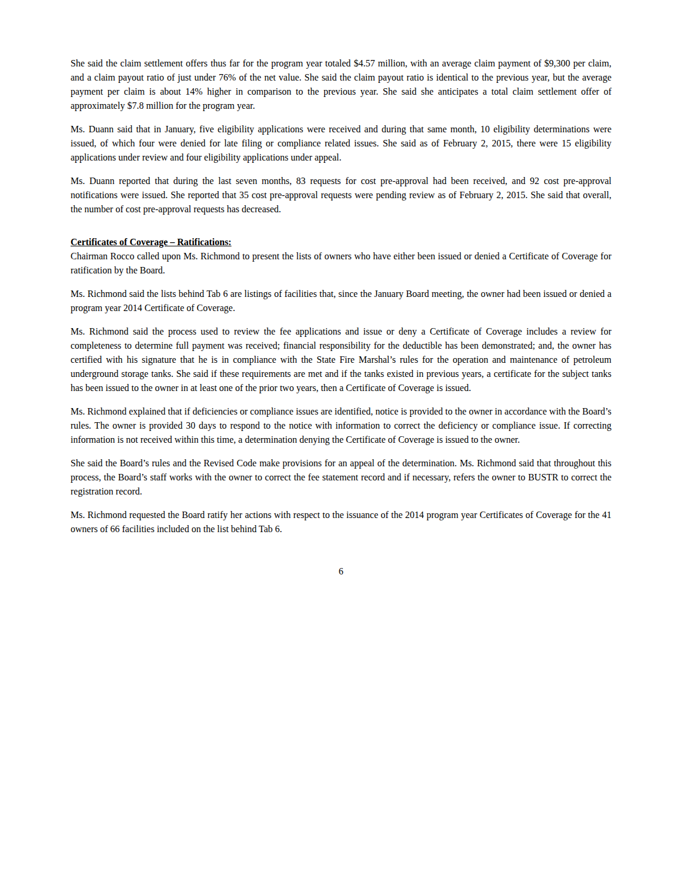She said the claim settlement offers thus far for the program year totaled $4.57 million, with an average claim payment of $9,300 per claim, and a claim payout ratio of just under 76% of the net value. She said the claim payout ratio is identical to the previous year, but the average payment per claim is about 14% higher in comparison to the previous year. She said she anticipates a total claim settlement offer of approximately $7.8 million for the program year.
Ms. Duann said that in January, five eligibility applications were received and during that same month, 10 eligibility determinations were issued, of which four were denied for late filing or compliance related issues. She said as of February 2, 2015, there were 15 eligibility applications under review and four eligibility applications under appeal.
Ms. Duann reported that during the last seven months, 83 requests for cost pre-approval had been received, and 92 cost pre-approval notifications were issued. She reported that 35 cost pre-approval requests were pending review as of February 2, 2015. She said that overall, the number of cost pre-approval requests has decreased.
Certificates of Coverage – Ratifications:
Chairman Rocco called upon Ms. Richmond to present the lists of owners who have either been issued or denied a Certificate of Coverage for ratification by the Board.
Ms. Richmond said the lists behind Tab 6 are listings of facilities that, since the January Board meeting, the owner had been issued or denied a program year 2014 Certificate of Coverage.
Ms. Richmond said the process used to review the fee applications and issue or deny a Certificate of Coverage includes a review for completeness to determine full payment was received; financial responsibility for the deductible has been demonstrated; and, the owner has certified with his signature that he is in compliance with the State Fire Marshal’s rules for the operation and maintenance of petroleum underground storage tanks. She said if these requirements are met and if the tanks existed in previous years, a certificate for the subject tanks has been issued to the owner in at least one of the prior two years, then a Certificate of Coverage is issued.
Ms. Richmond explained that if deficiencies or compliance issues are identified, notice is provided to the owner in accordance with the Board’s rules. The owner is provided 30 days to respond to the notice with information to correct the deficiency or compliance issue. If correcting information is not received within this time, a determination denying the Certificate of Coverage is issued to the owner.
She said the Board’s rules and the Revised Code make provisions for an appeal of the determination. Ms. Richmond said that throughout this process, the Board’s staff works with the owner to correct the fee statement record and if necessary, refers the owner to BUSTR to correct the registration record.
Ms. Richmond requested the Board ratify her actions with respect to the issuance of the 2014 program year Certificates of Coverage for the 41 owners of 66 facilities included on the list behind Tab 6.
6